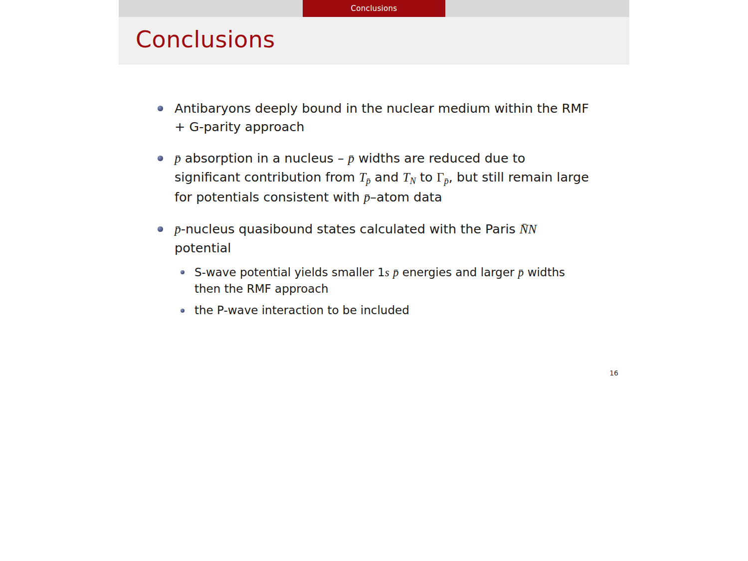Conclusions
Conclusions
Antibaryons deeply bound in the nuclear medium within the RMF + G-parity approach
p̄ absorption in a nucleus – p̄ widths are reduced due to significant contribution from Tp̄ and TN to Γp̄, but still remain large for potentials consistent with p̄–atom data
p̄-nucleus quasibound states calculated with the Paris N̄N potential
S-wave potential yields smaller 1s p̄ energies and larger p̄ widths then the RMF approach
the P-wave interaction to be included
16